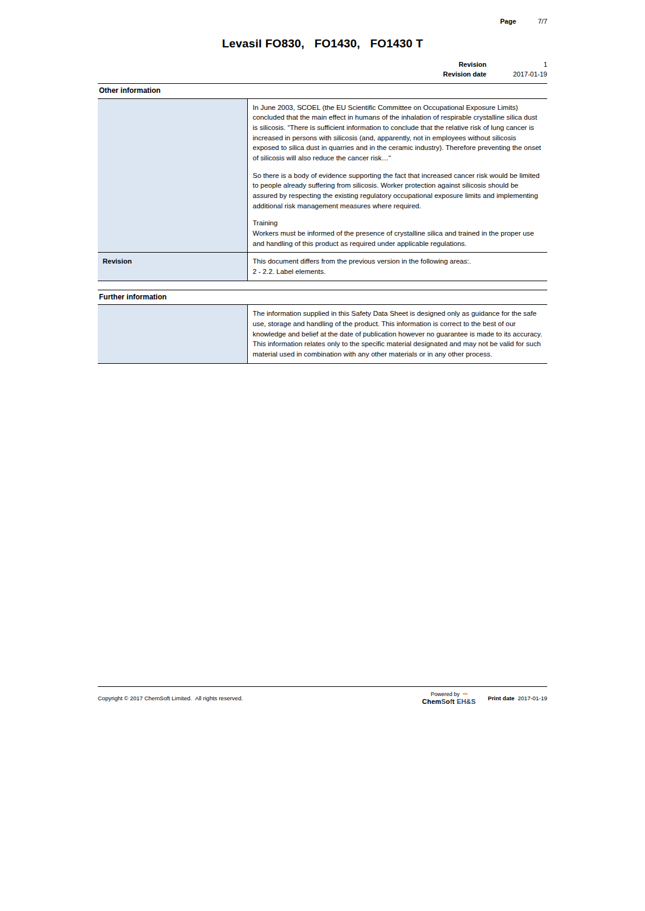Page 7/7
Levasil FO830, FO1430, FO1430 T
Revision 1
Revision date 2017-01-19
Other information
| | In June 2003, SCOEL (the EU Scientific Committee on Occupational Exposure Limits) concluded that the main effect in humans of the inhalation of respirable crystalline silica dust is silicosis. “There is sufficient information to conclude that the relative risk of lung cancer is increased in persons with silicosis (and, apparently, not in employees without silicosis exposed to silica dust in quarries and in the ceramic industry). Therefore preventing the onset of silicosis will also reduce the cancer risk…“ So there is a body of evidence supporting the fact that increased cancer risk would be limited to people already suffering from silicosis. Worker protection against silicosis should be assured by respecting the existing regulatory occupational exposure limits and implementing additional risk management measures where required. Training Workers must be informed of the presence of crystalline silica and trained in the proper use and handling of this product as required under applicable regulations. |
| Revision | This document differs from the previous version in the following areas:. 2 - 2.2. Label elements. |
Further information
| | The information supplied in this Safety Data Sheet is designed only as guidance for the safe use, storage and handling of the product. This information is correct to the best of our knowledge and belief at the date of publication however no guarantee is made to its accuracy. This information relates only to the specific material designated and may not be valid for such material used in combination with any other materials or in any other process. |
Copyright © 2017 ChemSoft Limited. All rights reserved.
Powered by •••
ChemSoft EH&S
Print date 2017-01-19